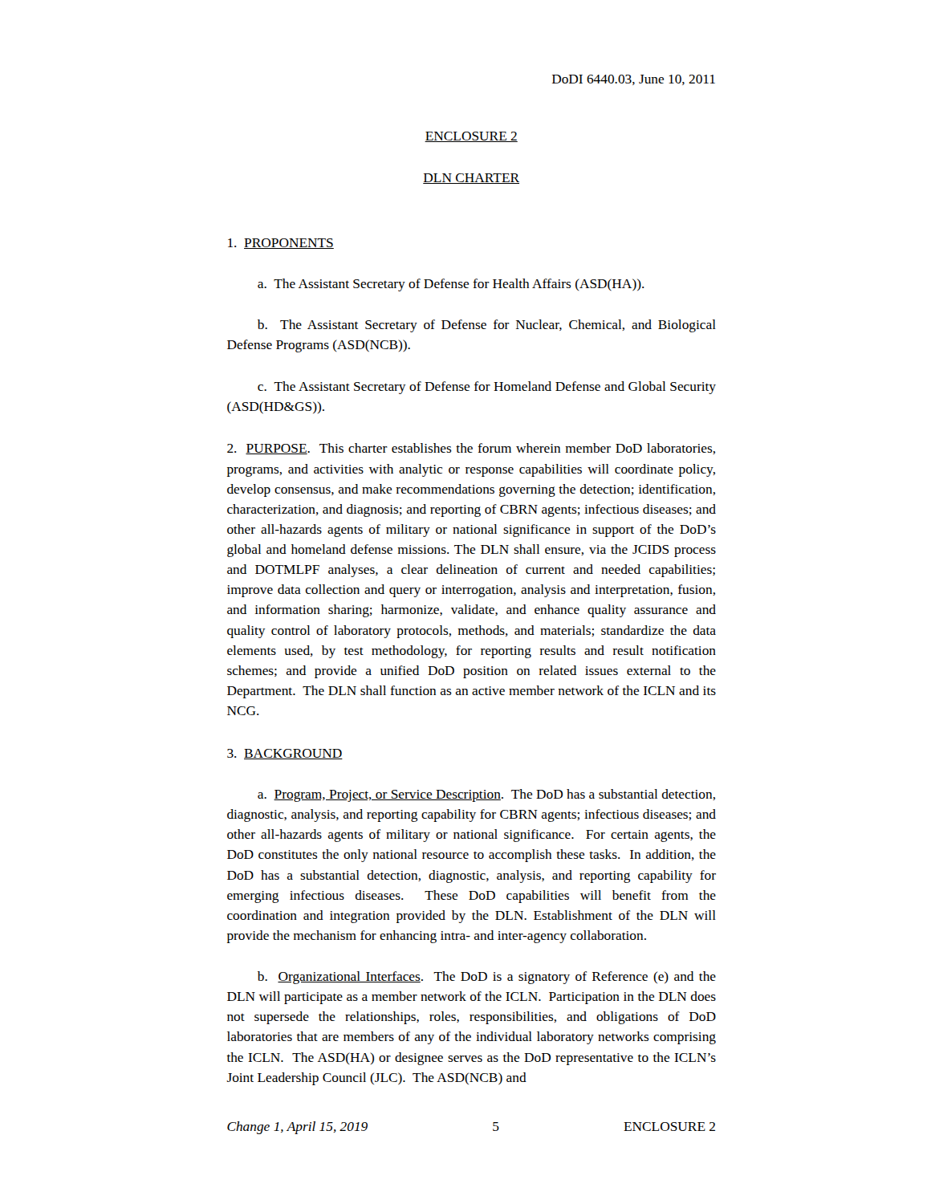DoDI 6440.03, June 10, 2011
ENCLOSURE 2
DLN CHARTER
1. PROPONENTS
a. The Assistant Secretary of Defense for Health Affairs (ASD(HA)).
b. The Assistant Secretary of Defense for Nuclear, Chemical, and Biological Defense Programs (ASD(NCB)).
c. The Assistant Secretary of Defense for Homeland Defense and Global Security (ASD(HD&GS)).
2. PURPOSE. This charter establishes the forum wherein member DoD laboratories, programs, and activities with analytic or response capabilities will coordinate policy, develop consensus, and make recommendations governing the detection; identification, characterization, and diagnosis; and reporting of CBRN agents; infectious diseases; and other all-hazards agents of military or national significance in support of the DoD’s global and homeland defense missions. The DLN shall ensure, via the JCIDS process and DOTMLPF analyses, a clear delineation of current and needed capabilities; improve data collection and query or interrogation, analysis and interpretation, fusion, and information sharing; harmonize, validate, and enhance quality assurance and quality control of laboratory protocols, methods, and materials; standardize the data elements used, by test methodology, for reporting results and result notification schemes; and provide a unified DoD position on related issues external to the Department. The DLN shall function as an active member network of the ICLN and its NCG.
3. BACKGROUND
a. Program, Project, or Service Description. The DoD has a substantial detection, diagnostic, analysis, and reporting capability for CBRN agents; infectious diseases; and other all-hazards agents of military or national significance. For certain agents, the DoD constitutes the only national resource to accomplish these tasks. In addition, the DoD has a substantial detection, diagnostic, analysis, and reporting capability for emerging infectious diseases. These DoD capabilities will benefit from the coordination and integration provided by the DLN. Establishment of the DLN will provide the mechanism for enhancing intra- and inter-agency collaboration.
b. Organizational Interfaces. The DoD is a signatory of Reference (e) and the DLN will participate as a member network of the ICLN. Participation in the DLN does not supersede the relationships, roles, responsibilities, and obligations of DoD laboratories that are members of any of the individual laboratory networks comprising the ICLN. The ASD(HA) or designee serves as the DoD representative to the ICLN’s Joint Leadership Council (JLC). The ASD(NCB) and
Change 1, April 15, 2019
5
ENCLOSURE 2